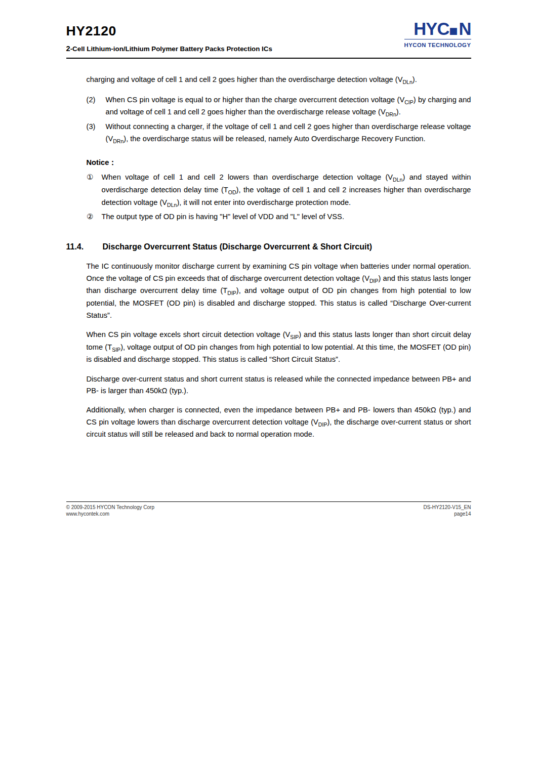HY2120
2-Cell Lithium-ion/Lithium Polymer Battery Packs Protection ICs
HYC◆N
HYCON TECHNOLOGY
charging and voltage of cell 1 and cell 2 goes higher than the overdischarge detection voltage (VDLn).
(2)
When CS pin voltage is equal to or higher than the charge overcurrent detection voltage (VCIP) by charging and and voltage of cell 1 and cell 2 goes higher than the overdischarge release voltage (VDRn).
(3)
Without connecting a charger, if the voltage of cell 1 and cell 2 goes higher than overdischarge release voltage (VDRn), the overdischarge status will be released, namely Auto Overdischarge Recovery Function.
Notice：
①
When voltage of cell 1 and cell 2 lowers than overdischarge detection voltage (VDLn) and stayed within overdischarge detection delay time (TOD), the voltage of cell 1 and cell 2 increases higher than overdischarge detection voltage (VDLn), it will not enter into overdischarge protection mode.
②
The output type of OD pin is having "H" level of VDD and "L" level of VSS.
11.4. Discharge Overcurrent Status (Discharge Overcurrent & Short Circuit)
The IC continuously monitor discharge current by examining CS pin voltage when batteries under normal operation. Once the voltage of CS pin exceeds that of discharge overcurrent detection voltage (VDIP) and this status lasts longer than discharge overcurrent delay time (TDIP), and voltage output of OD pin changes from high potential to low potential, the MOSFET (OD pin) is disabled and discharge stopped. This status is called “Discharge Over-current Status”.
When CS pin voltage excels short circuit detection voltage (VSIP) and this status lasts longer than short circuit delay tome (TSIP), voltage output of OD pin changes from high potential to low potential. At this time, the MOSFET (OD pin) is disabled and discharge stopped. This status is called “Short Circuit Status”.
Discharge over-current status and short current status is released while the connected impedance between PB+ and PB- is larger than 450kΩ (typ.).
Additionally, when charger is connected, even the impedance between PB+ and PB- lowers than 450kΩ (typ.) and CS pin voltage lowers than discharge overcurrent detection voltage (VDIP), the discharge over-current status or short circuit status will still be released and back to normal operation mode.
© 2009-2015 HYCON Technology Corp
www.hycontek.com
DS-HY2120-V15_EN
page14